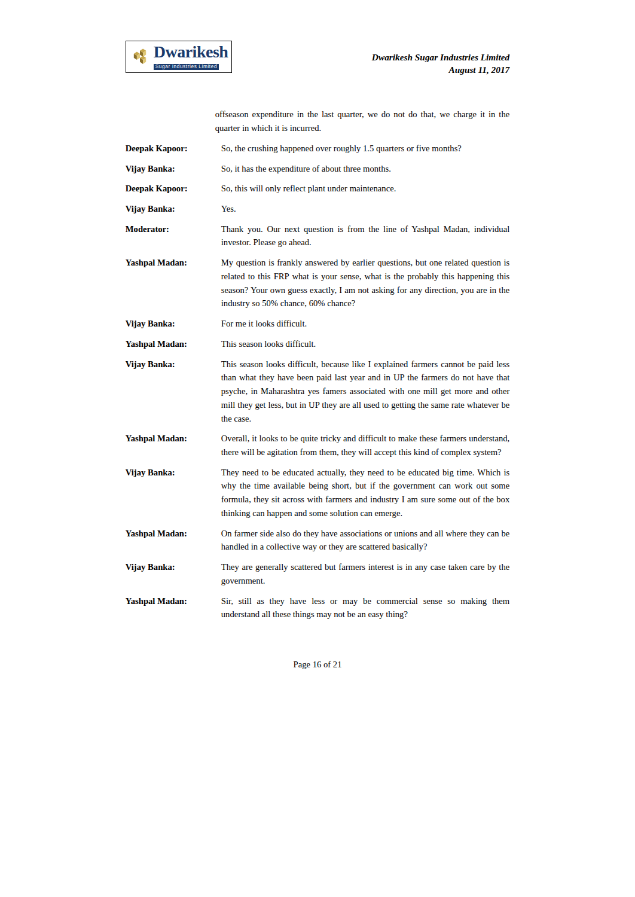Dwarikesh
Sugar Industries Limited
Dwarikesh Sugar Industries Limited
August 11, 2017
offseason expenditure in the last quarter, we do not do that, we charge it in the quarter in which it is incurred.
Deepak Kapoor:
So, the crushing happened over roughly 1.5 quarters or five months?
Vijay Banka:
So, it has the expenditure of about three months.
Deepak Kapoor:
So, this will only reflect plant under maintenance.
Vijay Banka:
Yes.
Moderator:
Thank you. Our next question is from the line of Yashpal Madan, individual investor. Please go ahead.
Yashpal Madan:
My question is frankly answered by earlier questions, but one related question is related to this FRP what is your sense, what is the probably this happening this season? Your own guess exactly, I am not asking for any direction, you are in the industry so 50% chance, 60% chance?
Vijay Banka:
For me it looks difficult.
Yashpal Madan:
This season looks difficult.
Vijay Banka:
This season looks difficult, because like I explained farmers cannot be paid less than what they have been paid last year and in UP the farmers do not have that psyche, in Maharashtra yes famers associated with one mill get more and other mill they get less, but in UP they are all used to getting the same rate whatever be the case.
Yashpal Madan:
Overall, it looks to be quite tricky and difficult to make these farmers understand, there will be agitation from them, they will accept this kind of complex system?
Vijay Banka:
They need to be educated actually, they need to be educated big time. Which is why the time available being short, but if the government can work out some formula, they sit across with farmers and industry I am sure some out of the box thinking can happen and some solution can emerge.
Yashpal Madan:
On farmer side also do they have associations or unions and all where they can be handled in a collective way or they are scattered basically?
Vijay Banka:
They are generally scattered but farmers interest is in any case taken care by the government.
Yashpal Madan:
Sir, still as they have less or may be commercial sense so making them understand all these things may not be an easy thing?
Page 16 of 21